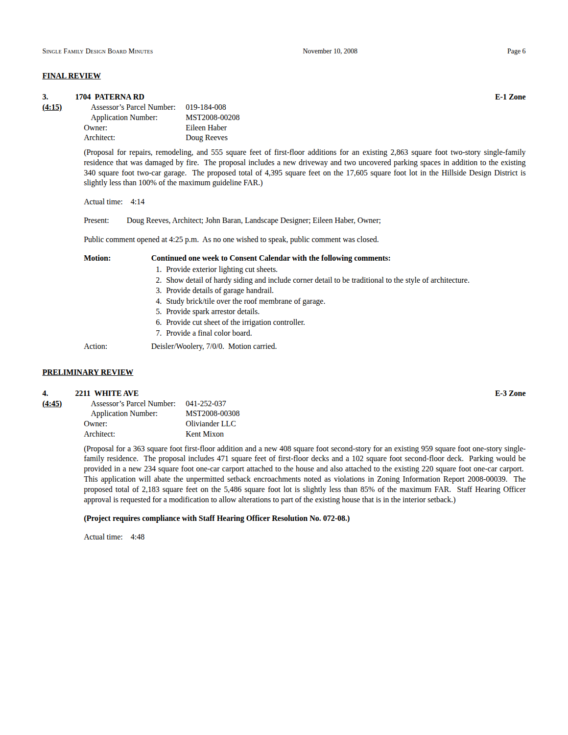Single Family Design Board Minutes
November 10, 2008
Page 6
FINAL REVIEW
3. 1704 PATERNA RD E-1 Zone
(4:15)
| Assessor’s Parcel Number: | 019-184-008 |
| Application Number: | MST2008-00208 |
| Owner: | Eileen Haber |
| Architect: | Doug Reeves |
(Proposal for repairs, remodeling, and 555 square feet of first-floor additions for an existing 2,863 square foot two-story single-family residence that was damaged by fire. The proposal includes a new driveway and two uncovered parking spaces in addition to the existing 340 square foot two-car garage. The proposed total of 4,395 square feet on the 17,605 square foot lot in the Hillside Design District is slightly less than 100% of the maximum guideline FAR.)
Actual time: 4:14
Present: Doug Reeves, Architect; John Baran, Landscape Designer; Eileen Haber, Owner;
Public comment opened at 4:25 p.m. As no one wished to speak, public comment was closed.
Motion:
Continued one week to Consent Calendar with the following comments:
Provide exterior lighting cut sheets.
Show detail of hardy siding and include corner detail to be traditional to the style of architecture.
Provide details of garage handrail.
Study brick/tile over the roof membrane of garage.
Provide spark arrestor details.
Provide cut sheet of the irrigation controller.
Provide a final color board.
Action:
Deisler/Woolery, 7/0/0. Motion carried.
PRELIMINARY REVIEW
4. 2211 WHITE AVE E-3 Zone
(4:45)
| Assessor’s Parcel Number: | 041-252-037 |
| Application Number: | MST2008-00308 |
| Owner: | Oliviander LLC |
| Architect: | Kent Mixon |
(Proposal for a 363 square foot first-floor addition and a new 408 square foot second-story for an existing 959 square foot one-story single-family residence. The proposal includes 471 square feet of first-floor decks and a 102 square foot second-floor deck. Parking would be provided in a new 234 square foot one-car carport attached to the house and also attached to the existing 220 square foot one-car carport. This application will abate the unpermitted setback encroachments noted as violations in Zoning Information Report 2008-00039. The proposed total of 2,183 square feet on the 5,486 square foot lot is slightly less than 85% of the maximum FAR. Staff Hearing Officer approval is requested for a modification to allow alterations to part of the existing house that is in the interior setback.)
(Project requires compliance with Staff Hearing Officer Resolution No. 072-08.)
Actual time: 4:48